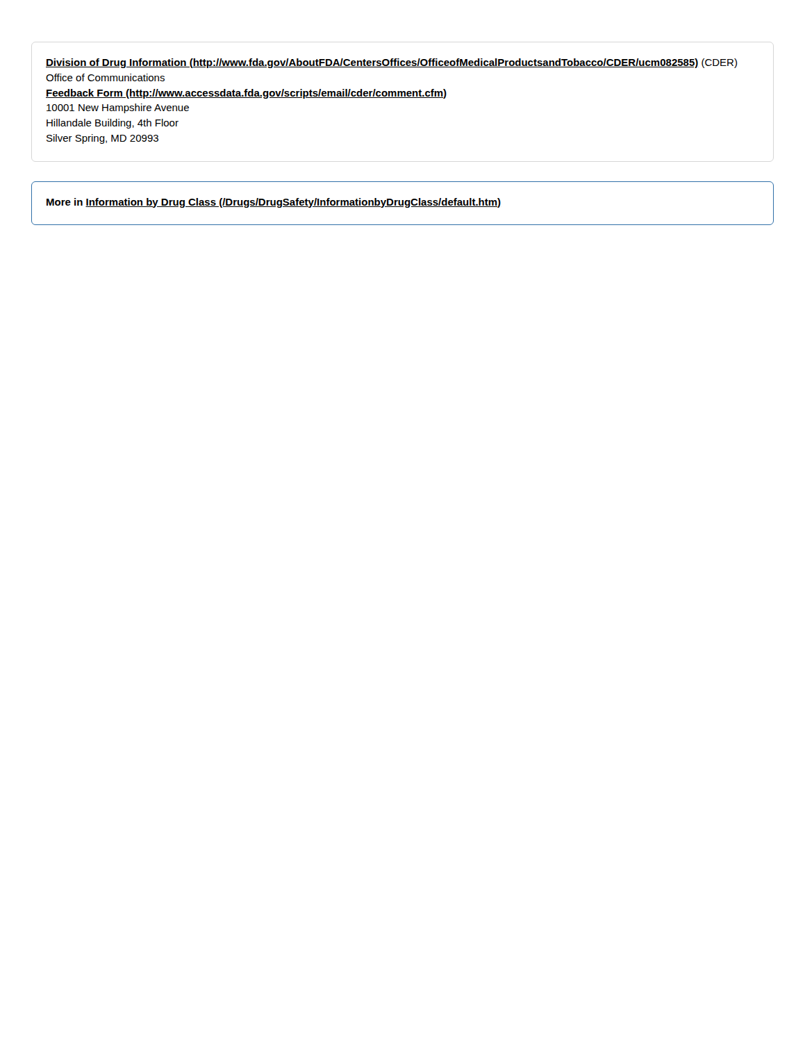Division of Drug Information (http://www.fda.gov/AboutFDA/CentersOffices/OfficeofMedicalProductsandTobacco/CDER/ucm082585) (CDER)
Office of Communications
Feedback Form (http://www.accessdata.fda.gov/scripts/email/cder/comment.cfm)
10001 New Hampshire Avenue
Hillandale Building, 4th Floor
Silver Spring, MD 20993
More in Information by Drug Class (/Drugs/DrugSafety/InformationbyDrugClass/default.htm)